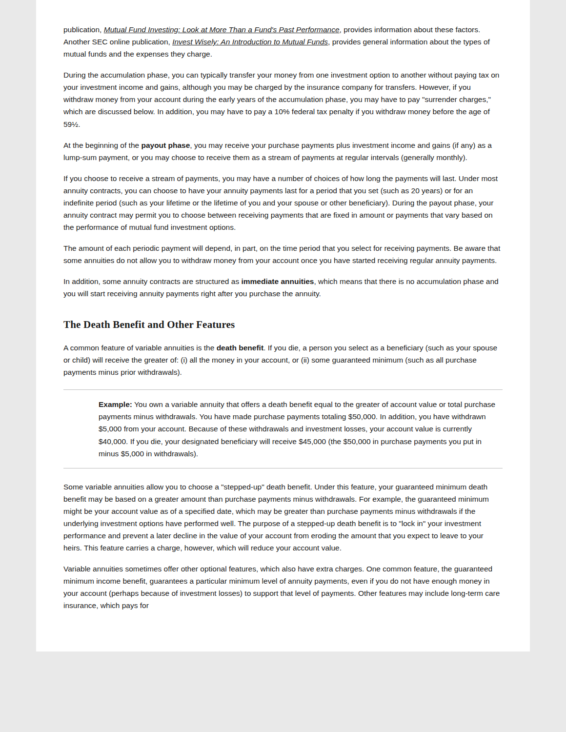publication, Mutual Fund Investing: Look at More Than a Fund's Past Performance, provides information about these factors. Another SEC online publication, Invest Wisely: An Introduction to Mutual Funds, provides general information about the types of mutual funds and the expenses they charge.
During the accumulation phase, you can typically transfer your money from one investment option to another without paying tax on your investment income and gains, although you may be charged by the insurance company for transfers. However, if you withdraw money from your account during the early years of the accumulation phase, you may have to pay "surrender charges," which are discussed below. In addition, you may have to pay a 10% federal tax penalty if you withdraw money before the age of 59½.
At the beginning of the payout phase, you may receive your purchase payments plus investment income and gains (if any) as a lump-sum payment, or you may choose to receive them as a stream of payments at regular intervals (generally monthly).
If you choose to receive a stream of payments, you may have a number of choices of how long the payments will last. Under most annuity contracts, you can choose to have your annuity payments last for a period that you set (such as 20 years) or for an indefinite period (such as your lifetime or the lifetime of you and your spouse or other beneficiary). During the payout phase, your annuity contract may permit you to choose between receiving payments that are fixed in amount or payments that vary based on the performance of mutual fund investment options.
The amount of each periodic payment will depend, in part, on the time period that you select for receiving payments. Be aware that some annuities do not allow you to withdraw money from your account once you have started receiving regular annuity payments.
In addition, some annuity contracts are structured as immediate annuities, which means that there is no accumulation phase and you will start receiving annuity payments right after you purchase the annuity.
The Death Benefit and Other Features
A common feature of variable annuities is the death benefit. If you die, a person you select as a beneficiary (such as your spouse or child) will receive the greater of: (i) all the money in your account, or (ii) some guaranteed minimum (such as all purchase payments minus prior withdrawals).
Example: You own a variable annuity that offers a death benefit equal to the greater of account value or total purchase payments minus withdrawals. You have made purchase payments totaling $50,000. In addition, you have withdrawn $5,000 from your account. Because of these withdrawals and investment losses, your account value is currently $40,000. If you die, your designated beneficiary will receive $45,000 (the $50,000 in purchase payments you put in minus $5,000 in withdrawals).
Some variable annuities allow you to choose a "stepped-up" death benefit. Under this feature, your guaranteed minimum death benefit may be based on a greater amount than purchase payments minus withdrawals. For example, the guaranteed minimum might be your account value as of a specified date, which may be greater than purchase payments minus withdrawals if the underlying investment options have performed well. The purpose of a stepped-up death benefit is to "lock in" your investment performance and prevent a later decline in the value of your account from eroding the amount that you expect to leave to your heirs. This feature carries a charge, however, which will reduce your account value.
Variable annuities sometimes offer other optional features, which also have extra charges. One common feature, the guaranteed minimum income benefit, guarantees a particular minimum level of annuity payments, even if you do not have enough money in your account (perhaps because of investment losses) to support that level of payments. Other features may include long-term care insurance, which pays for